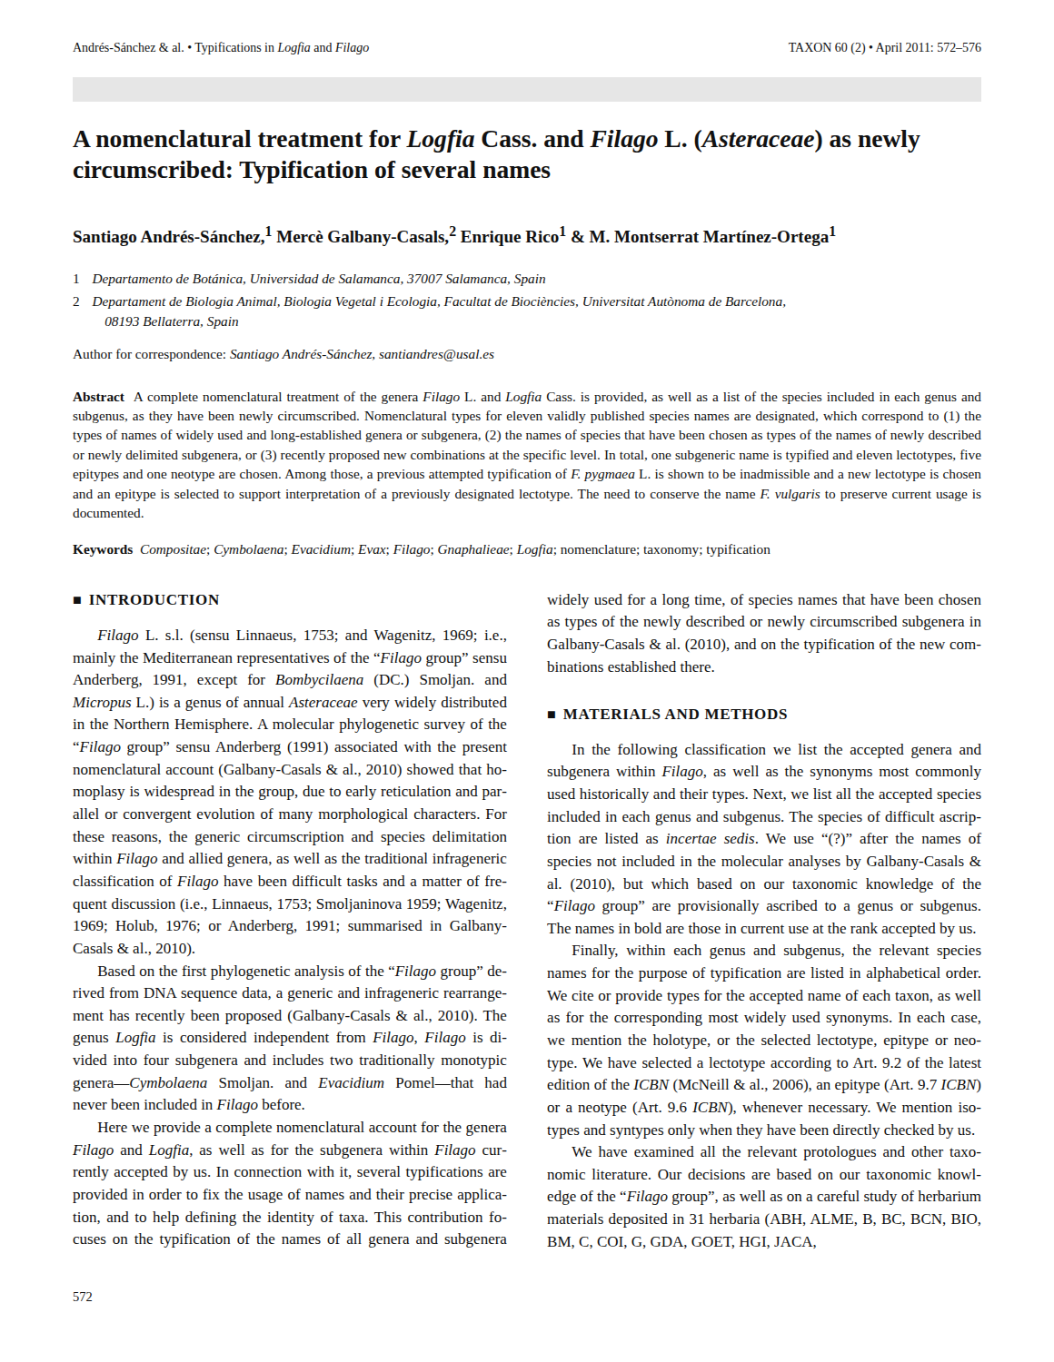Andrés-Sánchez & al. • Typifications in Logfia and Filago TAXON 60 (2) • April 2011: 572–576
A nomenclatural treatment for Logfia Cass. and Filago L. (Asteraceae) as newly circumscribed: Typification of several names
Santiago Andrés-Sánchez,1 Mercè Galbany-Casals,2 Enrique Rico1 & M. Montserrat Martínez-Ortega1
1 Departamento de Botánica, Universidad de Salamanca, 37007 Salamanca, Spain
2 Departament de Biologia Animal, Biologia Vegetal i Ecologia, Facultat de Biociències, Universitat Autònoma de Barcelona,08193 Bellaterra, Spain
Author for correspondence: Santiago Andrés-Sánchez, santiandres@usal.es
Abstract A complete nomenclatural treatment of the genera Filago L. and Logfia Cass. is provided, as well as a list of the species included in each genus and subgenus, as they have been newly circumscribed. Nomenclatural types for eleven validly published species names are designated, which correspond to (1) the types of names of widely used and long-established genera or subgenera, (2) the names of species that have been chosen as types of the names of newly described or newly delimited subgenera, or (3) recently proposed new combinations at the specific level. In total, one subgeneric name is typified and eleven lectotypes, five epitypes and one neotype are chosen. Among those, a previous attempted typification of F. pygmaea L. is shown to be inadmissible and a new lectotype is chosen and an epitype is selected to support interpretation of a previously designated lectotype. The need to conserve the name F. vulgaris to preserve current usage is documented.
Keywords Compositae; Cymbolaena; Evacidium; Evax; Filago; Gnaphalieae; Logfia; nomenclature; taxonomy; typification
INTRODUCTION
Filago L. s.l. (sensu Linnaeus, 1753; and Wagenitz, 1969; i.e., mainly the Mediterranean representatives of the “Filago group” sensu Anderberg, 1991, except for Bombycilaena (DC.) Smoljan. and Micropus L.) is a genus of annual Asteraceae very widely distributed in the Northern Hemisphere. A molecular phylogenetic survey of the “Filago group” sensu Anderberg (1991) associated with the present nomenclatural account (Galbany-Casals & al., 2010) showed that homoplasy is widespread in the group, due to early reticulation and parallel or convergent evolution of many morphological characters. For these reasons, the generic circumscription and species delimitation within Filago and allied genera, as well as the traditional infrageneric classification of Filago have been difficult tasks and a matter of frequent discussion (i.e., Linnaeus, 1753; Smoljaninova 1959; Wagenitz, 1969; Holub, 1976; or Anderberg, 1991; summarised in Galbany-Casals & al., 2010).
Based on the first phylogenetic analysis of the “Filago group” derived from DNA sequence data, a generic and infrageneric rearrangement has recently been proposed (Galbany-Casals & al., 2010). The genus Logfia is considered independent from Filago, Filago is divided into four subgenera and includes two traditionally monotypic genera—Cymbolaena Smoljan. and Evacidium Pomel—that had never been included in Filago before.
Here we provide a complete nomenclatural account for the genera Filago and Logfia, as well as for the subgenera within Filago currently accepted by us. In connection with it, several typifications are provided in order to fix the usage of names and their precise application, and to help defining the identity of taxa. This contribution focuses on the typification of the names of all genera and subgenera widely used for a long time, of species names that have been chosen as types of the newly described or newly circumscribed subgenera in Galbany-Casals & al. (2010), and on the typification of the new combinations established there.
MATERIALS AND METHODS
In the following classification we list the accepted genera and subgenera within Filago, as well as the synonyms most commonly used historically and their types. Next, we list all the accepted species included in each genus and subgenus. The species of difficult ascription are listed as incertae sedis. We use “(?)” after the names of species not included in the molecular analyses by Galbany-Casals & al. (2010), but which based on our taxonomic knowledge of the “Filago group” are provisionally ascribed to a genus or subgenus. The names in bold are those in current use at the rank accepted by us.
Finally, within each genus and subgenus, the relevant species names for the purpose of typification are listed in alphabetical order. We cite or provide types for the accepted name of each taxon, as well as for the corresponding most widely used synonyms. In each case, we mention the holotype, or the selected lectotype, epitype or neotype. We have selected a lectotype according to Art. 9.2 of the latest edition of the ICBN (McNeill & al., 2006), an epitype (Art. 9.7 ICBN) or a neotype (Art. 9.6 ICBN), whenever necessary. We mention isotypes and syntypes only when they have been directly checked by us.
We have examined all the relevant protologues and other taxonomic literature. Our decisions are based on our taxonomic knowledge of the “Filago group”, as well as on a careful study of herbarium materials deposited in 31 herbaria (ABH, ALME, B, BC, BCN, BIO, BM, C, COI, G, GDA, GOET, HGI, JACA,
572